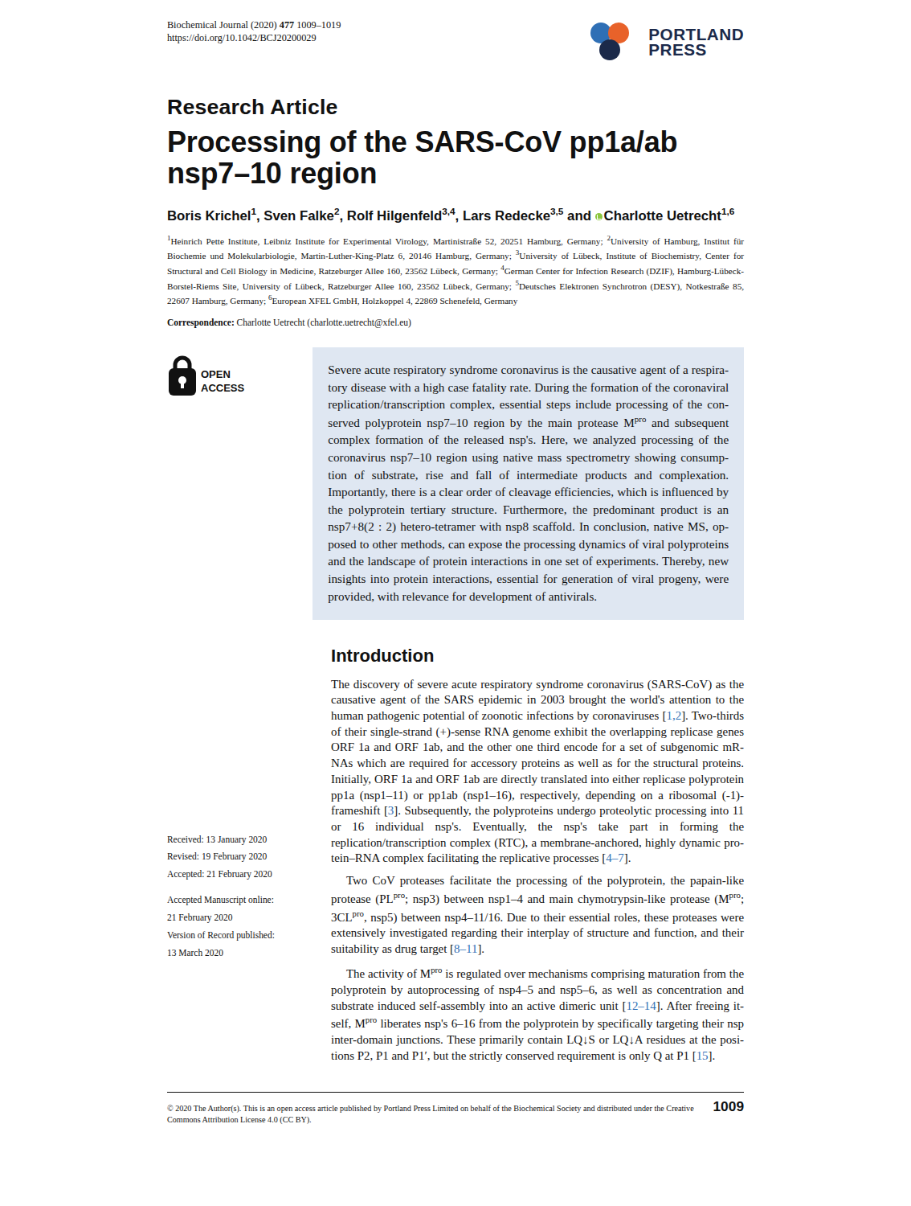Biochemical Journal (2020) 477 1009–1019 https://doi.org/10.1042/BCJ20200029
PORTLAND PRESS
Research Article
Processing of the SARS-CoV pp1a/ab nsp7–10 region
Boris Krichel1, Sven Falke2, Rolf Hilgenfeld3,4, Lars Redecke3,5 and Charlotte Uetrecht1,6
1Heinrich Pette Institute, Leibniz Institute for Experimental Virology, Martinistraße 52, 20251 Hamburg, Germany; 2University of Hamburg, Institut für Biochemie und Molekularbiologie, Martin-Luther-King-Platz 6, 20146 Hamburg, Germany; 3University of Lübeck, Institute of Biochemistry, Center for Structural and Cell Biology in Medicine, Ratzeburger Allee 160, 23562 Lübeck, Germany; 4German Center for Infection Research (DZIF), Hamburg-Lübeck-Borstel-Riems Site, University of Lübeck, Ratzeburger Allee 160, 23562 Lübeck, Germany; 5Deutsches Elektronen Synchrotron (DESY), Notkestraße 85, 22607 Hamburg, Germany; 6European XFEL GmbH, Holzkoppel 4, 22869 Schenefeld, Germany
Correspondence: Charlotte Uetrecht (charlotte.uetrecht@xfel.eu)
OPEN ACCESS
Severe acute respiratory syndrome coronavirus is the causative agent of a respiratory disease with a high case fatality rate. During the formation of the coronaviral replication/transcription complex, essential steps include processing of the conserved polyprotein nsp7–10 region by the main protease Mpro and subsequent complex formation of the released nsp's. Here, we analyzed processing of the coronavirus nsp7–10 region using native mass spectrometry showing consumption of substrate, rise and fall of intermediate products and complexation. Importantly, there is a clear order of cleavage efficiencies, which is influenced by the polyprotein tertiary structure. Furthermore, the predominant product is an nsp7+8(2 : 2) hetero-tetramer with nsp8 scaffold. In conclusion, native MS, opposed to other methods, can expose the processing dynamics of viral polyproteins and the landscape of protein interactions in one set of experiments. Thereby, new insights into protein interactions, essential for generation of viral progeny, were provided, with relevance for development of antivirals.
Received: 13 January 2020
Revised: 19 February 2020
Accepted: 21 February 2020
Accepted Manuscript online:
21 February 2020
Version of Record published:
13 March 2020
Introduction
The discovery of severe acute respiratory syndrome coronavirus (SARS-CoV) as the causative agent of the SARS epidemic in 2003 brought the world's attention to the human pathogenic potential of zoonotic infections by coronaviruses [1,2]. Two-thirds of their single-strand (+)-sense RNA genome exhibit the overlapping replicase genes ORF 1a and ORF 1ab, and the other one third encode for a set of subgenomic mRNAs which are required for accessory proteins as well as for the structural proteins. Initially, ORF 1a and ORF 1ab are directly translated into either replicase polyprotein pp1a (nsp1–11) or pp1ab (nsp1–16), respectively, depending on a ribosomal (-1)-frameshift [3]. Subsequently, the polyproteins undergo proteolytic processing into 11 or 16 individual nsp's. Eventually, the nsp's take part in forming the replication/transcription complex (RTC), a membrane-anchored, highly dynamic protein–RNA complex facilitating the replicative processes [4–7].
Two CoV proteases facilitate the processing of the polyprotein, the papain-like protease (PLpro; nsp3) between nsp1–4 and main chymotrypsin-like protease (Mpro; 3CLpro, nsp5) between nsp4–11/16. Due to their essential roles, these proteases were extensively investigated regarding their interplay of structure and function, and their suitability as drug target [8–11].
The activity of Mpro is regulated over mechanisms comprising maturation from the polyprotein by autoprocessing of nsp4–5 and nsp5–6, as well as concentration and substrate induced self-assembly into an active dimeric unit [12–14]. After freeing itself, Mpro liberates nsp's 6–16 from the polyprotein by specifically targeting their nsp inter-domain junctions. These primarily contain LQ↓S or LQ↓A residues at the positions P2, P1 and P1′, but the strictly conserved requirement is only Q at P1 [15].
© 2020 The Author(s). This is an open access article published by Portland Press Limited on behalf of the Biochemical Society and distributed under the Creative Commons Attribution License 4.0 (CC BY).
1009